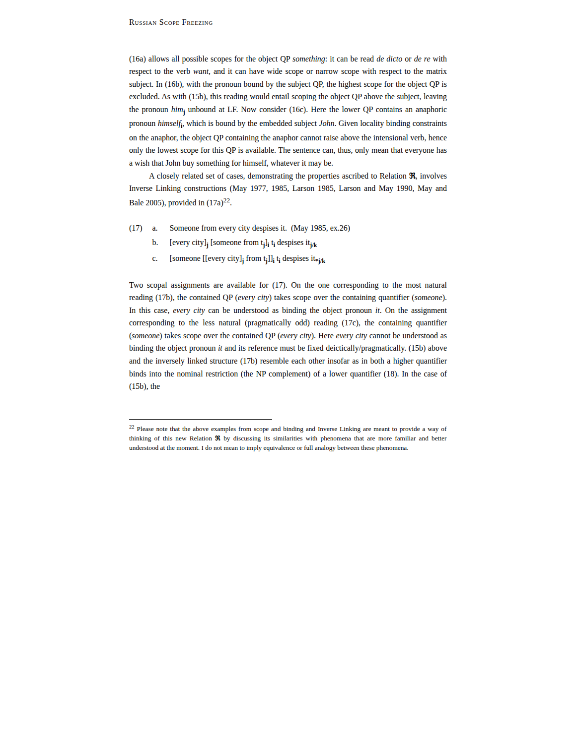Russian Scope Freezing
(16a) allows all possible scopes for the object QP something: it can be read de dicto or de re with respect to the verb want, and it can have wide scope or narrow scope with respect to the matrix subject. In (16b), with the pronoun bound by the subject QP, the highest scope for the object QP is excluded. As with (15b), this reading would entail scoping the object QP above the subject, leaving the pronoun himj unbound at LF. Now consider (16c). Here the lower QP contains an anaphoric pronoun himselfi, which is bound by the embedded subject John. Given locality binding constraints on the anaphor, the object QP containing the anaphor cannot raise above the intensional verb, hence only the lowest scope for this QP is available. The sentence can, thus, only mean that everyone has a wish that John buy something for himself, whatever it may be.
A closely related set of cases, demonstrating the properties ascribed to Relation ℜ, involves Inverse Linking constructions (May 1977, 1985, Larson 1985, Larson and May 1990, May and Bale 2005), provided in (17a)22.
| (17) | a. | Someone from every city despises it. (May 1985, ex.26) |
| | b. | [every city] j [someone from t j ] i t i despises it j/k |
| | c. | [someone [[every city] j from t j ]] i t i despises it *j/k |
Two scopal assignments are available for (17). On the one corresponding to the most natural reading (17b), the contained QP (every city) takes scope over the containing quantifier (someone). In this case, every city can be understood as binding the object pronoun it. On the assignment corresponding to the less natural (pragmatically odd) reading (17c), the containing quantifier (someone) takes scope over the contained QP (every city). Here every city cannot be understood as binding the object pronoun it and its reference must be fixed deictically/pragmatically. (15b) above and the inversely linked structure (17b) resemble each other insofar as in both a higher quantifier binds into the nominal restriction (the NP complement) of a lower quantifier (18). In the case of (15b), the
22 Please note that the above examples from scope and binding and Inverse Linking are meant to provide a way of thinking of this new Relation ℜ by discussing its similarities with phenomena that are more familiar and better understood at the moment. I do not mean to imply equivalence or full analogy between these phenomena.